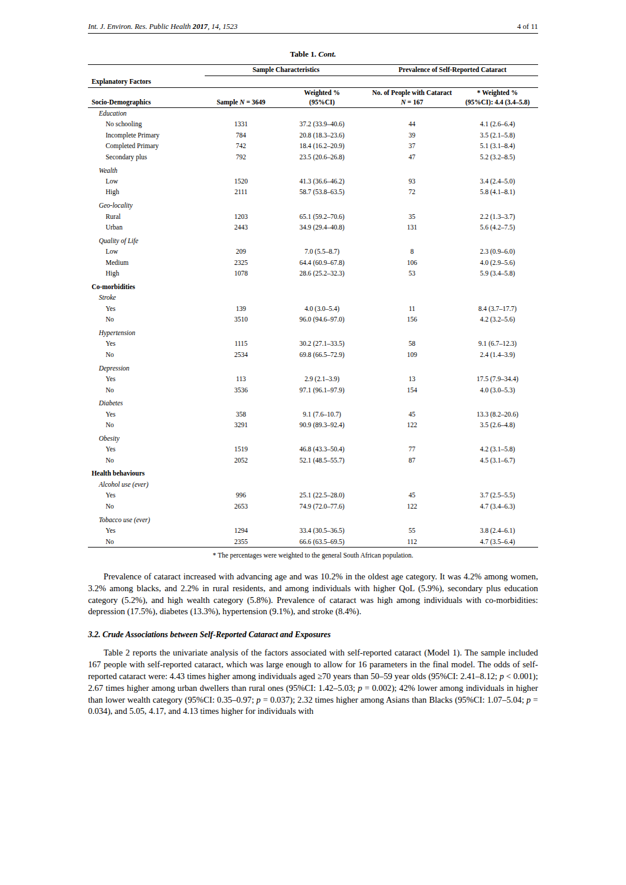Int. J. Environ. Res. Public Health 2017, 14, 1523
4 of 11
Table 1. Cont.
| Explanatory Factors | Sample Characteristics | Prevalence of Self-Reported Cataract |
| --- | --- | --- |
| Socio-Demographics | Sample N = 3649 | Weighted % (95%CI) | No. of People with Cataract N = 167 | * Weighted % (95%CI): 4.4 (3.4–5.8) |
| Education | | | | |
| No schooling | 1331 | 37.2 (33.9–40.6) | 44 | 4.1 (2.6–6.4) |
| Incomplete Primary | 784 | 20.8 (18.3–23.6) | 39 | 3.5 (2.1–5.8) |
| Completed Primary | 742 | 18.4 (16.2–20.9) | 37 | 5.1 (3.1–8.4) |
| Secondary plus | 792 | 23.5 (20.6–26.8) | 47 | 5.2 (3.2–8.5) |
| Wealth | | | | |
| Low | 1520 | 41.3 (36.6–46.2) | 93 | 3.4 (2.4–5.0) |
| High | 2111 | 58.7 (53.8–63.5) | 72 | 5.8 (4.1–8.1) |
| Geo-locality | | | | |
| Rural | 1203 | 65.1 (59.2–70.6) | 35 | 2.2 (1.3–3.7) |
| Urban | 2443 | 34.9 (29.4–40.8) | 131 | 5.6 (4.2–7.5) |
| Quality of Life | | | | |
| Low | 209 | 7.0 (5.5–8.7) | 8 | 2.3 (0.9–6.0) |
| Medium | 2325 | 64.4 (60.9–67.8) | 106 | 4.0 (2.9–5.6) |
| High | 1078 | 28.6 (25.2–32.3) | 53 | 5.9 (3.4–5.8) |
| Co-morbidities | | | | |
| Stroke | | | | |
| Yes | 139 | 4.0 (3.0–5.4) | 11 | 8.4 (3.7–17.7) |
| No | 3510 | 96.0 (94.6–97.0) | 156 | 4.2 (3.2–5.6) |
| Hypertension | | | | |
| Yes | 1115 | 30.2 (27.1–33.5) | 58 | 9.1 (6.7–12.3) |
| No | 2534 | 69.8 (66.5–72.9) | 109 | 2.4 (1.4–3.9) |
| Depression | | | | |
| Yes | 113 | 2.9 (2.1–3.9) | 13 | 17.5 (7.9–34.4) |
| No | 3536 | 97.1 (96.1–97.9) | 154 | 4.0 (3.0–5.3) |
| Diabetes | | | | |
| Yes | 358 | 9.1 (7.6–10.7) | 45 | 13.3 (8.2–20.6) |
| No | 3291 | 90.9 (89.3–92.4) | 122 | 3.5 (2.6–4.8) |
| Obesity | | | | |
| Yes | 1519 | 46.8 (43.3–50.4) | 77 | 4.2 (3.1–5.8) |
| No | 2052 | 52.1 (48.5–55.7) | 87 | 4.5 (3.1–6.7) |
| Health behaviours | | | | |
| Alcohol use (ever) | | | | |
| Yes | 996 | 25.1 (22.5–28.0) | 45 | 3.7 (2.5–5.5) |
| No | 2653 | 74.9 (72.0–77.6) | 122 | 4.7 (3.4–6.3) |
| Tobacco use (ever) | | | | |
| Yes | 1294 | 33.4 (30.5–36.5) | 55 | 3.8 (2.4–6.1) |
| No | 2355 | 66.6 (63.5–69.5) | 112 | 4.7 (3.5–6.4) |
* The percentages were weighted to the general South African population.
Prevalence of cataract increased with advancing age and was 10.2% in the oldest age category. It was 4.2% among women, 3.2% among blacks, and 2.2% in rural residents, and among individuals with higher QoL (5.9%), secondary plus education category (5.2%), and high wealth category (5.8%). Prevalence of cataract was high among individuals with co-morbidities: depression (17.5%), diabetes (13.3%), hypertension (9.1%), and stroke (8.4%).
3.2. Crude Associations between Self-Reported Cataract and Exposures
Table 2 reports the univariate analysis of the factors associated with self-reported cataract (Model 1). The sample included 167 people with self-reported cataract, which was large enough to allow for 16 parameters in the final model. The odds of self-reported cataract were: 4.43 times higher among individuals aged ≥70 years than 50–59 year olds (95%CI: 2.41–8.12; p < 0.001); 2.67 times higher among urban dwellers than rural ones (95%CI: 1.42–5.03; p = 0.002); 42% lower among individuals in higher than lower wealth category (95%CI: 0.35–0.97; p = 0.037); 2.32 times higher among Asians than Blacks (95%CI: 1.07–5.04; p = 0.034), and 5.05, 4.17, and 4.13 times higher for individuals with